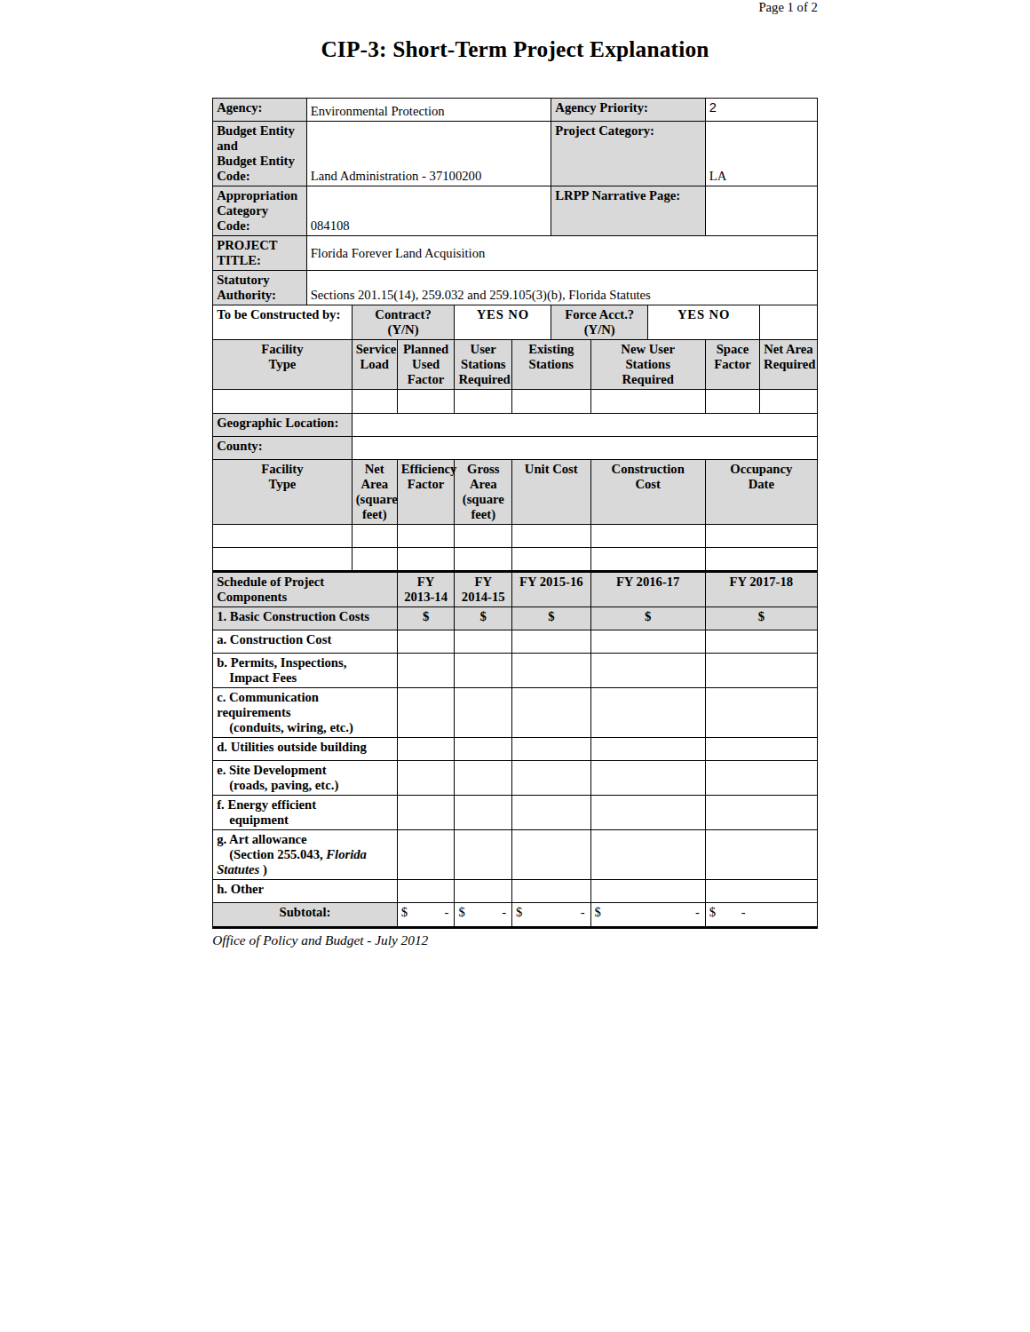Page 1 of 2
CIP-3: Short-Term Project Explanation
| Agency: | Environmental Protection | Agency Priority: | 2 |
| Budget Entity and Budget Entity Code: | Land Administration - 37100200 | Project Category: | LA |
| Appropriation Category Code: | 084108 | LRPP Narrative Page: | |
| PROJECT TITLE: | Florida Forever Land Acquisition |
| Statutory Authority: | Sections 201.15(14), 259.032 and 259.105(3)(b), Florida Statutes |
| To be Constructed by: | Contract? (Y/N) | YES NO | Force Acct.? (Y/N) | YES NO | |
| Facility Type | Service Load | Planned Used Factor | User Stations Required | Existing Stations | New User Stations Required | Space Factor | Net Area Required |
| Geographic Location: | |
| County: | |
| Facility Type | Net Area (square feet) | Efficiency Factor | Gross Area (square feet) | Unit Cost | Construction Cost | Occupancy Date |
| Schedule of Project Components | FY 2013-14 | FY 2014-15 | FY 2015-16 | FY 2016-17 | FY 2017-18 |
| 1. Basic Construction Costs | $ | $ | $ | $ | $ |
| a. Construction Cost | | | | | |
| b. Permits, Inspections, Impact Fees | | | | | |
| c. Communication requirements (conduits, wiring, etc.) | | | | | |
| d. Utilities outside building | | | | | |
| e. Site Development (roads, paving, etc.) | | | | | |
| f. Energy efficient equipment | | | | | |
| g. Art allowance (Section 255.043, Florida Statutes ) | | | | | |
| h. Other | | | | | |
| Subtotal: | $ - | $ - | $ - | $ - | $ - |
Office of Policy and Budget - July 2012